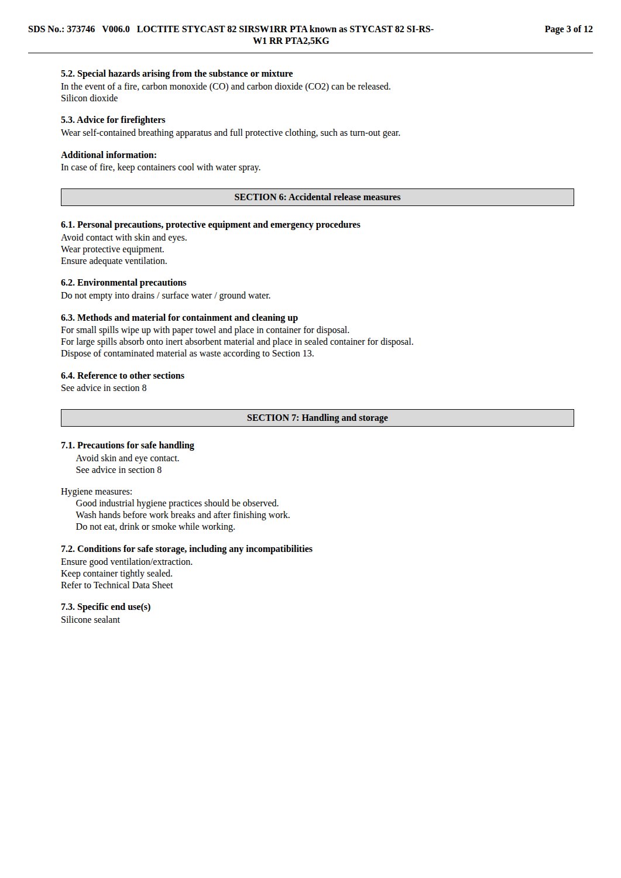SDS No.: 373746 V006.0 LOCTITE STYCAST 82 SIRSW1RR PTA known as STYCAST 82 SI-RS- W1 RR PTA2,5KG
Page 3 of 12
5.2. Special hazards arising from the substance or mixture
In the event of a fire, carbon monoxide (CO) and carbon dioxide (CO2) can be released.
Silicon dioxide
5.3. Advice for firefighters
Wear self-contained breathing apparatus and full protective clothing, such as turn-out gear.
Additional information:
In case of fire, keep containers cool with water spray.
SECTION 6: Accidental release measures
6.1. Personal precautions, protective equipment and emergency procedures
Avoid contact with skin and eyes.
Wear protective equipment.
Ensure adequate ventilation.
6.2. Environmental precautions
Do not empty into drains / surface water / ground water.
6.3. Methods and material for containment and cleaning up
For small spills wipe up with paper towel and place in container for disposal.
For large spills absorb onto inert absorbent material and place in sealed container for disposal.
Dispose of contaminated material as waste according to Section 13.
6.4. Reference to other sections
See advice in section 8
SECTION 7: Handling and storage
7.1. Precautions for safe handling
Avoid skin and eye contact.
See advice in section 8
Hygiene measures:
Good industrial hygiene practices should be observed.
Wash hands before work breaks and after finishing work.
Do not eat, drink or smoke while working.
7.2. Conditions for safe storage, including any incompatibilities
Ensure good ventilation/extraction.
Keep container tightly sealed.
Refer to Technical Data Sheet
7.3. Specific end use(s)
Silicone sealant